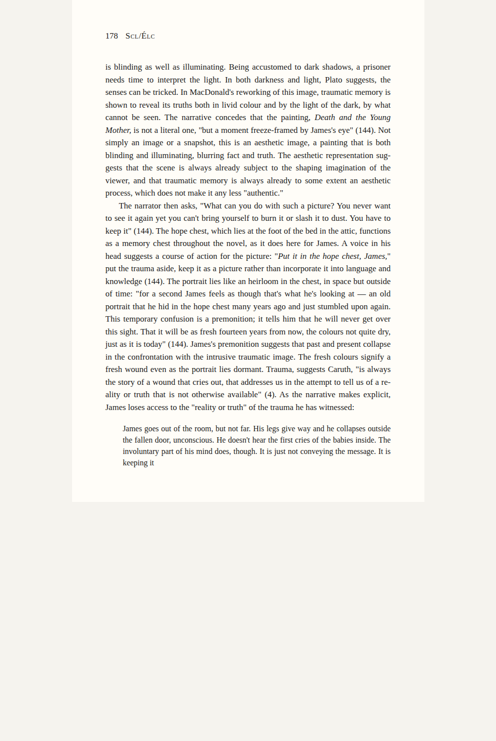178 Scl/Élc
is blinding as well as illuminating. Being accustomed to dark shadows, a prisoner needs time to interpret the light. In both darkness and light, Plato suggests, the senses can be tricked. In MacDonald's reworking of this image, traumatic memory is shown to reveal its truths both in livid colour and by the light of the dark, by what cannot be seen. The narrative concedes that the painting, Death and the Young Mother, is not a literal one, "but a moment freeze-framed by James's eye" (144). Not simply an image or a snapshot, this is an aesthetic image, a painting that is both blinding and illuminating, blurring fact and truth. The aesthetic representation suggests that the scene is always already subject to the shaping imagination of the viewer, and that traumatic memory is always already to some extent an aesthetic process, which does not make it any less "authentic."
The narrator then asks, "What can you do with such a picture? You never want to see it again yet you can't bring yourself to burn it or slash it to dust. You have to keep it" (144). The hope chest, which lies at the foot of the bed in the attic, functions as a memory chest throughout the novel, as it does here for James. A voice in his head suggests a course of action for the picture: "Put it in the hope chest, James," put the trauma aside, keep it as a picture rather than incorporate it into language and knowledge (144). The portrait lies like an heirloom in the chest, in space but outside of time: "for a second James feels as though that's what he's looking at — an old portrait that he hid in the hope chest many years ago and just stumbled upon again. This temporary confusion is a premonition; it tells him that he will never get over this sight. That it will be as fresh fourteen years from now, the colours not quite dry, just as it is today" (144). James's premonition suggests that past and present collapse in the confrontation with the intrusive traumatic image. The fresh colours signify a fresh wound even as the portrait lies dormant. Trauma, suggests Caruth, "is always the story of a wound that cries out, that addresses us in the attempt to tell us of a reality or truth that is not otherwise available" (4). As the narrative makes explicit, James loses access to the "reality or truth" of the trauma he has witnessed:
James goes out of the room, but not far. His legs give way and he collapses outside the fallen door, unconscious. He doesn't hear the first cries of the babies inside. The involuntary part of his mind does, though. It is just not conveying the message. It is keeping it